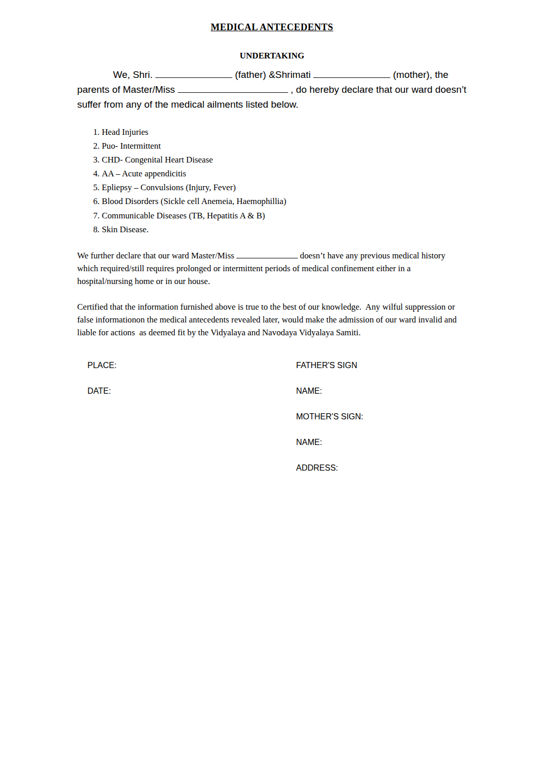MEDICAL ANTECEDENTS
UNDERTAKING
We, Shri. (father) &Shrimati (mother), the parents of Master/Miss , do hereby declare that our ward doesn’t suffer from any of the medical ailments listed below.
Head Injuries
Puo- Intermittent
CHD- Congenital Heart Disease
AA – Acute appendicitis
Epliepsy – Convulsions (Injury, Fever)
Blood Disorders (Sickle cell Anemeia, Haemophillia)
Communicable Diseases (TB, Hepatitis A & B)
Skin Disease.
We further declare that our ward Master/Miss doesn’t have any previous medical history which required/still requires prolonged or intermittent periods of medical confinement either in a hospital/nursing home or in our house.
Certified that the information furnished above is true to the best of our knowledge. Any wilful suppression or false informationon the medical antecedents revealed later, would make the admission of our ward invalid and liable for actions as deemed fit by the Vidyalaya and Navodaya Vidyalaya Samiti.
| PLACE: | FATHER'S SIGN |
| DATE: | NAME: |
| | MOTHER'S SIGN: |
| | NAME: |
| | ADDRESS: |